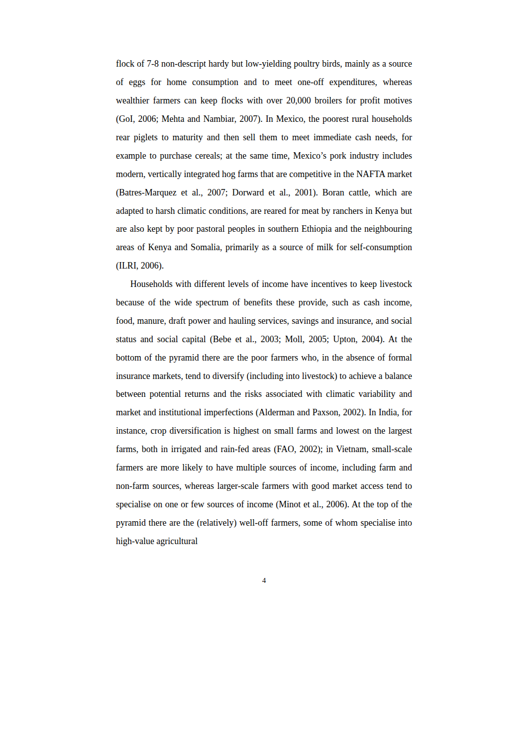flock of 7-8 non-descript hardy but low-yielding poultry birds, mainly as a source of eggs for home consumption and to meet one-off expenditures, whereas wealthier farmers can keep flocks with over 20,000 broilers for profit motives (GoI, 2006; Mehta and Nambiar, 2007). In Mexico, the poorest rural households rear piglets to maturity and then sell them to meet immediate cash needs, for example to purchase cereals; at the same time, Mexico’s pork industry includes modern, vertically integrated hog farms that are competitive in the NAFTA market (Batres-Marquez et al., 2007; Dorward et al., 2001). Boran cattle, which are adapted to harsh climatic conditions, are reared for meat by ranchers in Kenya but are also kept by poor pastoral peoples in southern Ethiopia and the neighbouring areas of Kenya and Somalia, primarily as a source of milk for self-consumption (ILRI, 2006).
Households with different levels of income have incentives to keep livestock because of the wide spectrum of benefits these provide, such as cash income, food, manure, draft power and hauling services, savings and insurance, and social status and social capital (Bebe et al., 2003; Moll, 2005; Upton, 2004). At the bottom of the pyramid there are the poor farmers who, in the absence of formal insurance markets, tend to diversify (including into livestock) to achieve a balance between potential returns and the risks associated with climatic variability and market and institutional imperfections (Alderman and Paxson, 2002). In India, for instance, crop diversification is highest on small farms and lowest on the largest farms, both in irrigated and rain-fed areas (FAO, 2002); in Vietnam, small-scale farmers are more likely to have multiple sources of income, including farm and non-farm sources, whereas larger-scale farmers with good market access tend to specialise on one or few sources of income (Minot et al., 2006). At the top of the pyramid there are the (relatively) well-off farmers, some of whom specialise into high-value agricultural
4